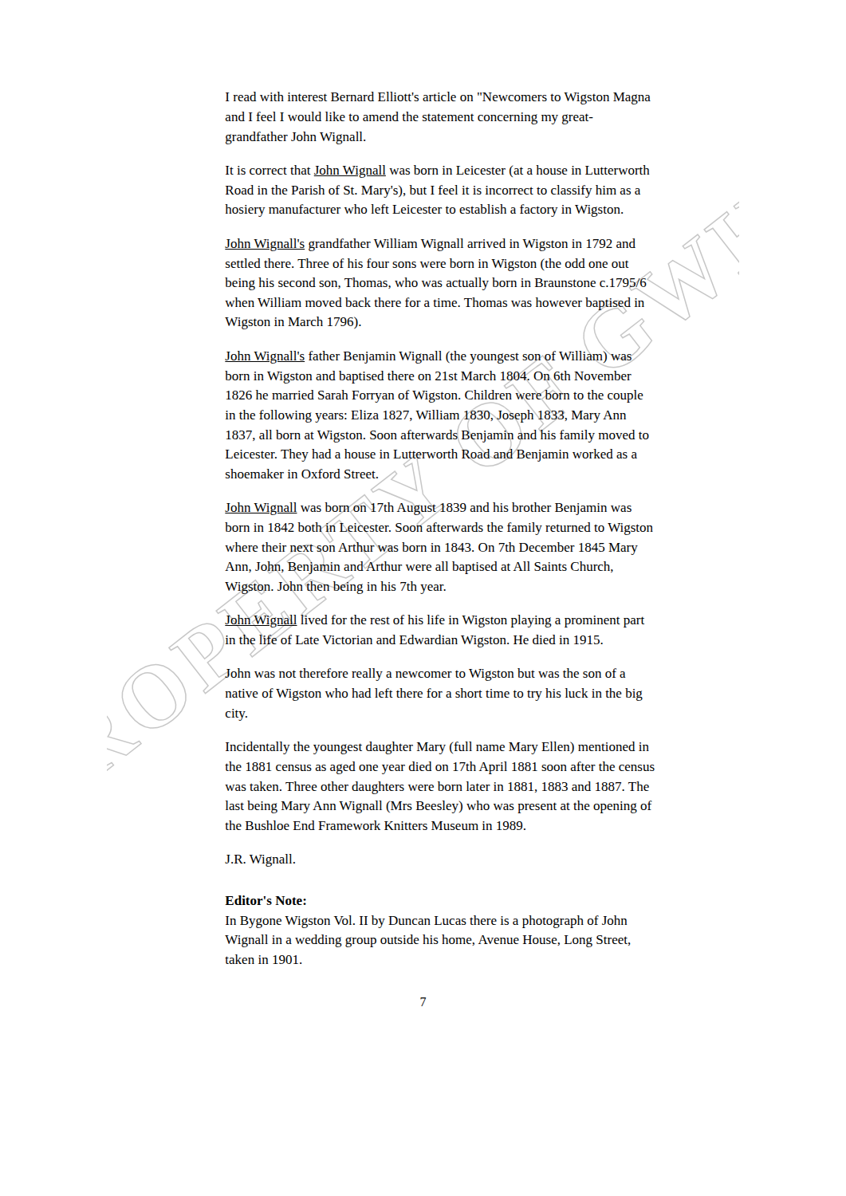PROPERTY OF GWHS
I read with interest Bernard Elliott's article on "Newcomers to Wigston Magna and I feel I would like to amend the statement concerning my great-grandfather John Wignall.
It is correct that John Wignall was born in Leicester (at a house in Lutterworth Road in the Parish of St. Mary's), but I feel it is incorrect to classify him as a hosiery manufacturer who left Leicester to establish a factory in Wigston.
John Wignall's grandfather William Wignall arrived in Wigston in 1792 and settled there. Three of his four sons were born in Wigston (the odd one out being his second son, Thomas, who was actually born in Braunstone c.1795/6 when William moved back there for a time. Thomas was however baptised in Wigston in March 1796).
John Wignall's father Benjamin Wignall (the youngest son of William) was born in Wigston and baptised there on 21st March 1804. On 6th November 1826 he married Sarah Forryan of Wigston. Children were born to the couple in the following years: Eliza 1827, William 1830, Joseph 1833, Mary Ann 1837, all born at Wigston. Soon afterwards Benjamin and his family moved to Leicester. They had a house in Lutterworth Road and Benjamin worked as a shoemaker in Oxford Street.
John Wignall was born on 17th August 1839 and his brother Benjamin was born in 1842 both in Leicester. Soon afterwards the family returned to Wigston where their next son Arthur was born in 1843. On 7th December 1845 Mary Ann, John, Benjamin and Arthur were all baptised at All Saints Church, Wigston. John then being in his 7th year.
John Wignall lived for the rest of his life in Wigston playing a prominent part in the life of Late Victorian and Edwardian Wigston. He died in 1915.
John was not therefore really a newcomer to Wigston but was the son of a native of Wigston who had left there for a short time to try his luck in the big city.
Incidentally the youngest daughter Mary (full name Mary Ellen) mentioned in the 1881 census as aged one year died on 17th April 1881 soon after the census was taken. Three other daughters were born later in 1881, 1883 and 1887. The last being Mary Ann Wignall (Mrs Beesley) who was present at the opening of the Bushloe End Framework Knitters Museum in 1989.
J.R. Wignall.
Editor's Note:
In Bygone Wigston Vol. II by Duncan Lucas there is a photograph of John Wignall in a wedding group outside his home, Avenue House, Long Street, taken in 1901.
7